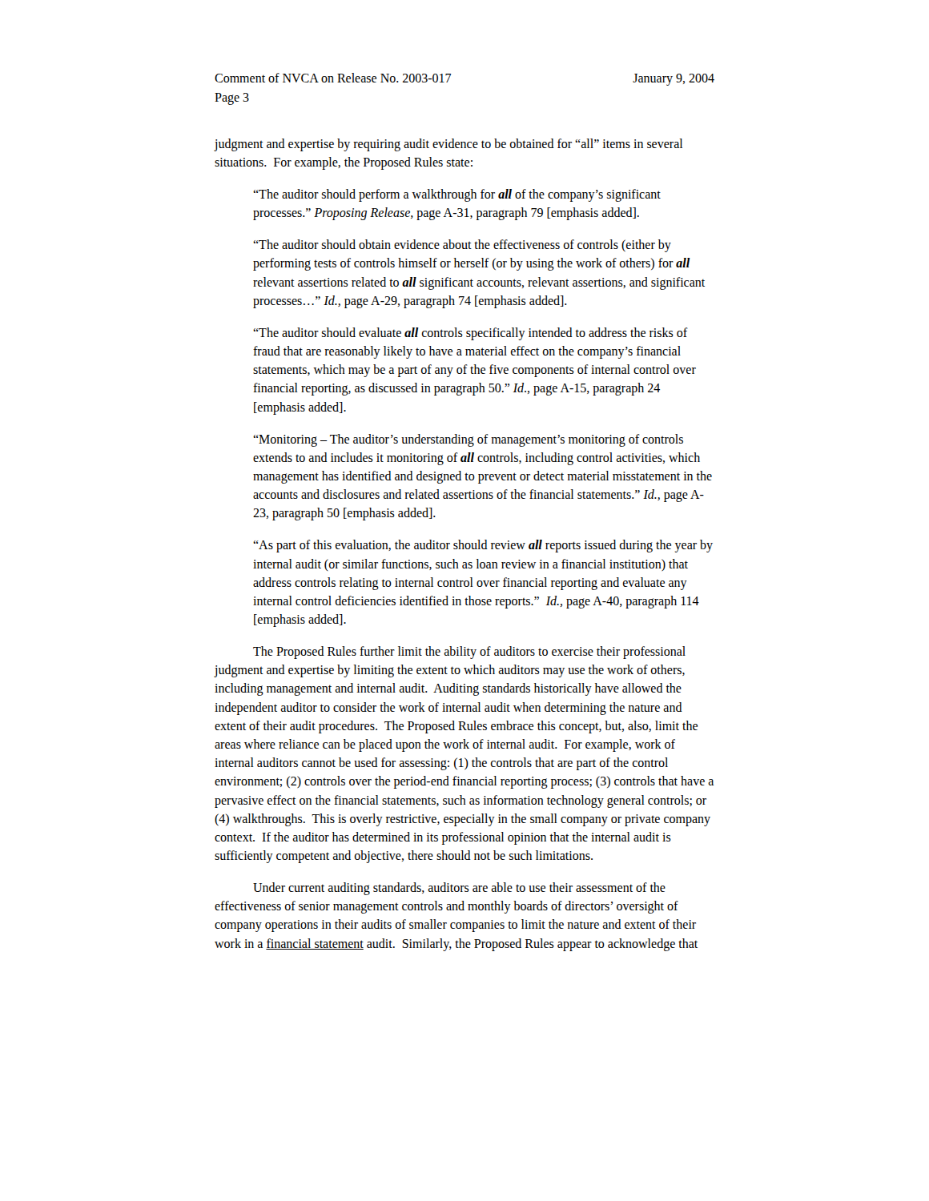Comment of NVCA on Release No. 2003-017
Page 3
January 9, 2004
judgment and expertise by requiring audit evidence to be obtained for “all” items in several situations. For example, the Proposed Rules state:
“The auditor should perform a walkthrough for all of the company’s significant processes.” Proposing Release, page A-31, paragraph 79 [emphasis added].
“The auditor should obtain evidence about the effectiveness of controls (either by performing tests of controls himself or herself (or by using the work of others) for all relevant assertions related to all significant accounts, relevant assertions, and significant processes…” Id., page A-29, paragraph 74 [emphasis added].
“The auditor should evaluate all controls specifically intended to address the risks of fraud that are reasonably likely to have a material effect on the company’s financial statements, which may be a part of any of the five components of internal control over financial reporting, as discussed in paragraph 50.” Id., page A-15, paragraph 24 [emphasis added].
“Monitoring – The auditor’s understanding of management’s monitoring of controls extends to and includes it monitoring of all controls, including control activities, which management has identified and designed to prevent or detect material misstatement in the accounts and disclosures and related assertions of the financial statements.” Id., page A-23, paragraph 50 [emphasis added].
“As part of this evaluation, the auditor should review all reports issued during the year by internal audit (or similar functions, such as loan review in a financial institution) that address controls relating to internal control over financial reporting and evaluate any internal control deficiencies identified in those reports.” Id., page A-40, paragraph 114 [emphasis added].
The Proposed Rules further limit the ability of auditors to exercise their professional judgment and expertise by limiting the extent to which auditors may use the work of others, including management and internal audit. Auditing standards historically have allowed the independent auditor to consider the work of internal audit when determining the nature and extent of their audit procedures. The Proposed Rules embrace this concept, but, also, limit the areas where reliance can be placed upon the work of internal audit. For example, work of internal auditors cannot be used for assessing: (1) the controls that are part of the control environment; (2) controls over the period-end financial reporting process; (3) controls that have a pervasive effect on the financial statements, such as information technology general controls; or (4) walkthroughs. This is overly restrictive, especially in the small company or private company context. If the auditor has determined in its professional opinion that the internal audit is sufficiently competent and objective, there should not be such limitations.
Under current auditing standards, auditors are able to use their assessment of the effectiveness of senior management controls and monthly boards of directors’ oversight of company operations in their audits of smaller companies to limit the nature and extent of their work in a financial statement audit. Similarly, the Proposed Rules appear to acknowledge that